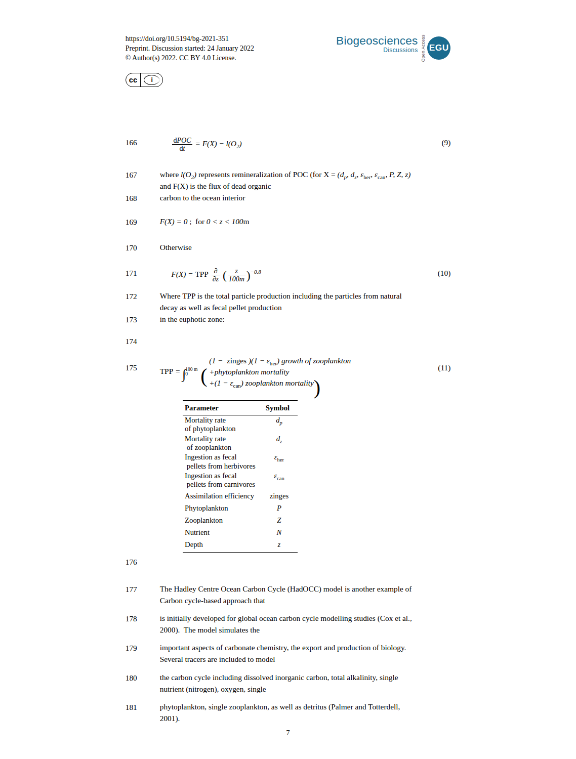https://doi.org/10.5194/bg-2021-351
Preprint. Discussion started: 24 January 2022
© Author(s) 2022. CC BY 4.0 License.
Biogeosciences
Discussions
Open Access
EGU
cc i
166
d POC dt = F(X) − l(O2)
(9)
167
where l(O2) represents remineralization of POC (for X = (dp, dz, εher, εcan, P, Z, z) and F(X) is the flux of dead organic
168
carbon to the ocean interior
169
F(X) = 0 ; for 0 < z < 100m
170
Otherwise
171
F(X) = TPP ∂∂z (z 100m)−0.8
(10)
172
Where TPP is the total particle production including the particles from natural decay as well as fecal pellet production
173
in the euphotic zone:
174
175
TPP = ∫100 m 0 ( (1 − zinges )(1 − εher) growth of zooplankton
+phytoplankton mortality
+(1 − εcan) zooplankton mortality)
(11)
| Parameter | Symbol |
| --- | --- |
| Mortality rate of phytoplankton | d p |
| Mortality rate of zooplankton | d z |
| Ingestion as fecal pellets from herbivores | ε her |
| Ingestion as fecal pellets from carnivores | ε can |
| Assimilation efficiency | zinges |
| Phytoplankton | P |
| Zooplankton | Z |
| Nutrient | N |
| Depth | z |
176
177
The Hadley Centre Ocean Carbon Cycle (HadOCC) model is another example of Carbon cycle-based approach that
178
is initially developed for global ocean carbon cycle modelling studies (Cox et al., 2000). The model simulates the
179
important aspects of carbonate chemistry, the export and production of biology. Several tracers are included to model
180
the carbon cycle including dissolved inorganic carbon, total alkalinity, single nutrient (nitrogen), oxygen, single
181
phytoplankton, single zooplankton, as well as detritus (Palmer and Totterdell, 2001).
7